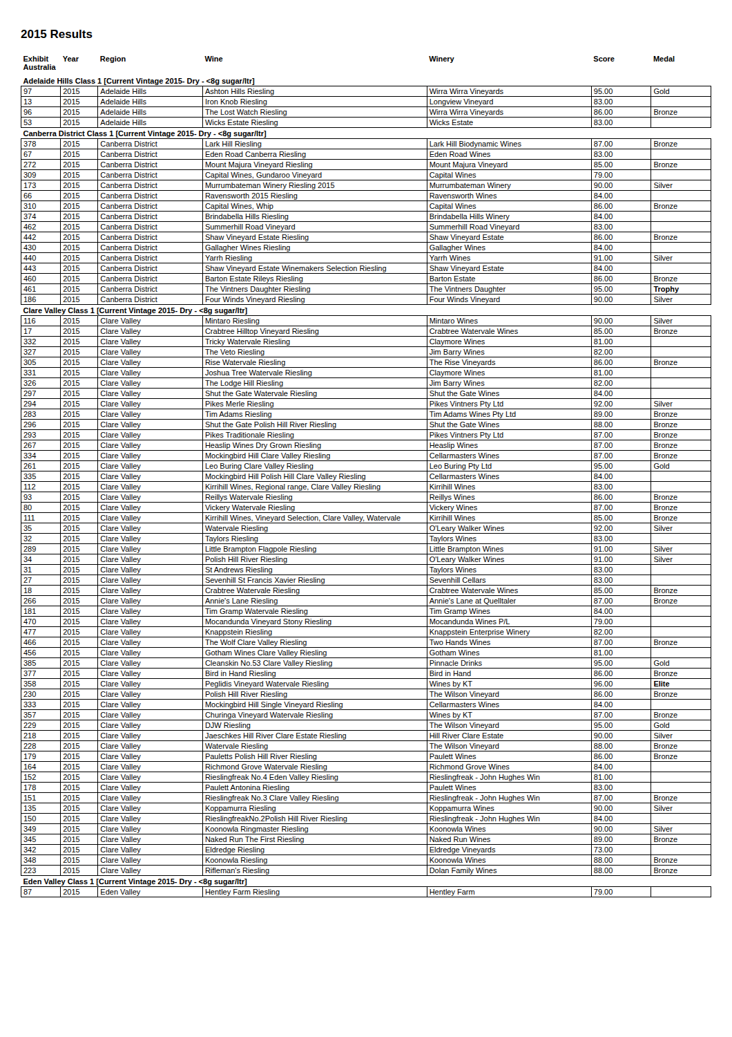2015 Results
| Exhibit Australia | Year | Region | Wine | Winery | Score | Medal |
| --- | --- | --- | --- | --- | --- | --- |
| Adelaide Hills Class 1 [Current Vintage 2015- Dry - <8g sugar/ltr] |
| 97 | 2015 | Adelaide Hills | Ashton Hills Riesling | Wirra Wirra Vineyards | 95.00 | Gold |
| 13 | 2015 | Adelaide Hills | Iron Knob Riesling | Longview Vineyard | 83.00 | |
| 96 | 2015 | Adelaide Hills | The Lost Watch Riesling | Wirra Wirra Vineyards | 86.00 | Bronze |
| 53 | 2015 | Adelaide Hills | Wicks Estate Riesling | Wicks Estate | 83.00 | |
| Canberra District Class 1 [Current Vintage 2015- Dry - <8g sugar/ltr] |
| 378 | 2015 | Canberra District | Lark Hill Riesling | Lark Hill Biodynamic Wines | 87.00 | Bronze |
| 67 | 2015 | Canberra District | Eden Road Canberra Riesling | Eden Road Wines | 83.00 | |
| 272 | 2015 | Canberra District | Mount Majura Vineyard Riesling | Mount Majura Vineyard | 85.00 | Bronze |
| 309 | 2015 | Canberra District | Capital Wines, Gundaroo Vineyard | Capital Wines | 79.00 | |
| 173 | 2015 | Canberra District | Murrumbateman Winery Riesling 2015 | Murrumbateman Winery | 90.00 | Silver |
| 66 | 2015 | Canberra District | Ravensworth 2015 Riesling | Ravensworth Wines | 84.00 | |
| 310 | 2015 | Canberra District | Capital Wines, Whip | Capital Wines | 86.00 | Bronze |
| 374 | 2015 | Canberra District | Brindabella Hills Riesling | Brindabella Hills Winery | 84.00 | |
| 462 | 2015 | Canberra District | Summerhill Road Vineyard | Summerhill Road Vineyard | 83.00 | |
| 442 | 2015 | Canberra District | Shaw Vineyard Estate Riesling | Shaw Vineyard Estate | 86.00 | Bronze |
| 430 | 2015 | Canberra District | Gallagher Wines Riesling | Gallagher Wines | 84.00 | |
| 440 | 2015 | Canberra District | Yarrh Riesling | Yarrh Wines | 91.00 | Silver |
| 443 | 2015 | Canberra District | Shaw Vineyard Estate Winemakers Selection Riesling | Shaw Vineyard Estate | 84.00 | |
| 460 | 2015 | Canberra District | Barton Estate Rileys Riesling | Barton Estate | 86.00 | Bronze |
| 461 | 2015 | Canberra District | The Vintners Daughter Riesling | The Vintners Daughter | 95.00 | Trophy |
| 186 | 2015 | Canberra District | Four Winds Vineyard Riesling | Four Winds Vineyard | 90.00 | Silver |
| Clare Valley Class 1 [Current Vintage 2015- Dry - <8g sugar/ltr] |
| 116 | 2015 | Clare Valley | Mintaro Riesling | Mintaro Wines | 90.00 | Silver |
| 17 | 2015 | Clare Valley | Crabtree Hilltop Vineyard Riesling | Crabtree Watervale Wines | 85.00 | Bronze |
| 332 | 2015 | Clare Valley | Tricky Watervale Riesling | Claymore Wines | 81.00 | |
| 327 | 2015 | Clare Valley | The Veto Riesling | Jim Barry Wines | 82.00 | |
| 305 | 2015 | Clare Valley | Rise Watervale Riesling | The Rise Vineyards | 86.00 | Bronze |
| 331 | 2015 | Clare Valley | Joshua Tree Watervale Riesling | Claymore Wines | 81.00 | |
| 326 | 2015 | Clare Valley | The Lodge Hill Riesling | Jim Barry Wines | 82.00 | |
| 297 | 2015 | Clare Valley | Shut the Gate Watervale Riesling | Shut the Gate Wines | 84.00 | |
| 294 | 2015 | Clare Valley | Pikes Merle Riesling | Pikes Vintners Pty Ltd | 92.00 | Silver |
| 283 | 2015 | Clare Valley | Tim Adams Riesling | Tim Adams Wines Pty Ltd | 89.00 | Bronze |
| 296 | 2015 | Clare Valley | Shut the Gate Polish Hill River Riesling | Shut the Gate Wines | 88.00 | Bronze |
| 293 | 2015 | Clare Valley | Pikes Traditionale Riesling | Pikes Vintners Pty Ltd | 87.00 | Bronze |
| 267 | 2015 | Clare Valley | Heaslip Wines Dry Grown Riesling | Heaslip Wines | 87.00 | Bronze |
| 334 | 2015 | Clare Valley | Mockingbird Hill Clare Valley Riesling | Cellarmasters Wines | 87.00 | Bronze |
| 261 | 2015 | Clare Valley | Leo Buring Clare Valley Riesling | Leo Buring Pty Ltd | 95.00 | Gold |
| 335 | 2015 | Clare Valley | Mockingbird Hill Polish Hill Clare Valley Riesling | Cellarmasters Wines | 84.00 | |
| 112 | 2015 | Clare Valley | Kirrihill Wines, Regional range, Clare Valley Riesling | Kirrihill Wines | 83.00 | |
| 93 | 2015 | Clare Valley | Reillys Watervale Riesling | Reillys Wines | 86.00 | Bronze |
| 80 | 2015 | Clare Valley | Vickery Watervale Riesling | Vickery Wines | 87.00 | Bronze |
| 111 | 2015 | Clare Valley | Kirrihill Wines, Vineyard Selection, Clare Valley, Watervale | Kirrihill Wines | 85.00 | Bronze |
| 35 | 2015 | Clare Valley | Watervale Riesling | O'Leary Walker Wines | 92.00 | Silver |
| 32 | 2015 | Clare Valley | Taylors Riesling | Taylors Wines | 83.00 | |
| 289 | 2015 | Clare Valley | Little Brampton Flagpole Riesling | Little Brampton Wines | 91.00 | Silver |
| 34 | 2015 | Clare Valley | Polish Hill River Riesling | O'Leary Walker Wines | 91.00 | Silver |
| 31 | 2015 | Clare Valley | St Andrews Riesling | Taylors Wines | 83.00 | |
| 27 | 2015 | Clare Valley | Sevenhill St Francis Xavier Riesling | Sevenhill Cellars | 83.00 | |
| 18 | 2015 | Clare Valley | Crabtree Watervale Riesling | Crabtree Watervale Wines | 85.00 | Bronze |
| 266 | 2015 | Clare Valley | Annie's Lane Riesling | Annie's Lane at Quelltaler | 87.00 | Bronze |
| 181 | 2015 | Clare Valley | Tim Gramp Watervale Riesling | Tim Gramp Wines | 84.00 | |
| 470 | 2015 | Clare Valley | Mocandunda Vineyard Stony Riesling | Mocandunda Wines P/L | 79.00 | |
| 477 | 2015 | Clare Valley | Knappstein Riesling | Knappstein Enterprise Winery | 82.00 | |
| 466 | 2015 | Clare Valley | The Wolf Clare Valley Riesling | Two Hands Wines | 87.00 | Bronze |
| 456 | 2015 | Clare Valley | Gotham Wines Clare Valley Riesling | Gotham Wines | 81.00 | |
| 385 | 2015 | Clare Valley | Cleanskin No.53 Clare Valley Riesling | Pinnacle Drinks | 95.00 | Gold |
| 377 | 2015 | Clare Valley | Bird in Hand Riesling | Bird in Hand | 86.00 | Bronze |
| 358 | 2015 | Clare Valley | Peglidis Vineyard Watervale Riesling | Wines by KT | 96.00 | Elite |
| 230 | 2015 | Clare Valley | Polish Hill River Riesling | The Wilson Vineyard | 86.00 | Bronze |
| 333 | 2015 | Clare Valley | Mockingbird Hill Single Vineyard Riesling | Cellarmasters Wines | 84.00 | |
| 357 | 2015 | Clare Valley | Churinga Vineyard Watervale Riesling | Wines by KT | 87.00 | Bronze |
| 229 | 2015 | Clare Valley | DJW Riesling | The Wilson Vineyard | 95.00 | Gold |
| 218 | 2015 | Clare Valley | Jaeschkes Hill River Clare Estate Riesling | Hill River Clare Estate | 90.00 | Silver |
| 228 | 2015 | Clare Valley | Watervale Riesling | The Wilson Vineyard | 88.00 | Bronze |
| 179 | 2015 | Clare Valley | Pauletts Polish Hill River Riesling | Paulett Wines | 86.00 | Bronze |
| 164 | 2015 | Clare Valley | Richmond Grove Watervale Riesling | Richmond Grove Wines | 84.00 | |
| 152 | 2015 | Clare Valley | Rieslingfreak No.4 Eden Valley Riesling | Rieslingfreak - John Hughes Win | 81.00 | |
| 178 | 2015 | Clare Valley | Paulett Antonina Riesling | Paulett Wines | 83.00 | |
| 151 | 2015 | Clare Valley | Rieslingfreak No.3 Clare Valley Riesling | Rieslingfreak - John Hughes Win | 87.00 | Bronze |
| 135 | 2015 | Clare Valley | Koppamurra Riesling | Koppamurra Wines | 90.00 | Silver |
| 150 | 2015 | Clare Valley | RieslingfreakNo.2Polish Hill River Riesling | Rieslingfreak - John Hughes Win | 84.00 | |
| 349 | 2015 | Clare Valley | Koonowla Ringmaster Riesling | Koonowla Wines | 90.00 | Silver |
| 345 | 2015 | Clare Valley | Naked Run The First Riesling | Naked Run Wines | 89.00 | Bronze |
| 342 | 2015 | Clare Valley | Eldredge Riesling | Eldredge Vineyards | 73.00 | |
| 348 | 2015 | Clare Valley | Koonowla Riesling | Koonowla Wines | 88.00 | Bronze |
| 223 | 2015 | Clare Valley | Rifleman's Riesling | Dolan Family Wines | 88.00 | Bronze |
| Eden Valley Class 1 [Current Vintage 2015- Dry - <8g sugar/ltr] |
| 87 | 2015 | Eden Valley | Hentley Farm Riesling | Hentley Farm | 79.00 | |